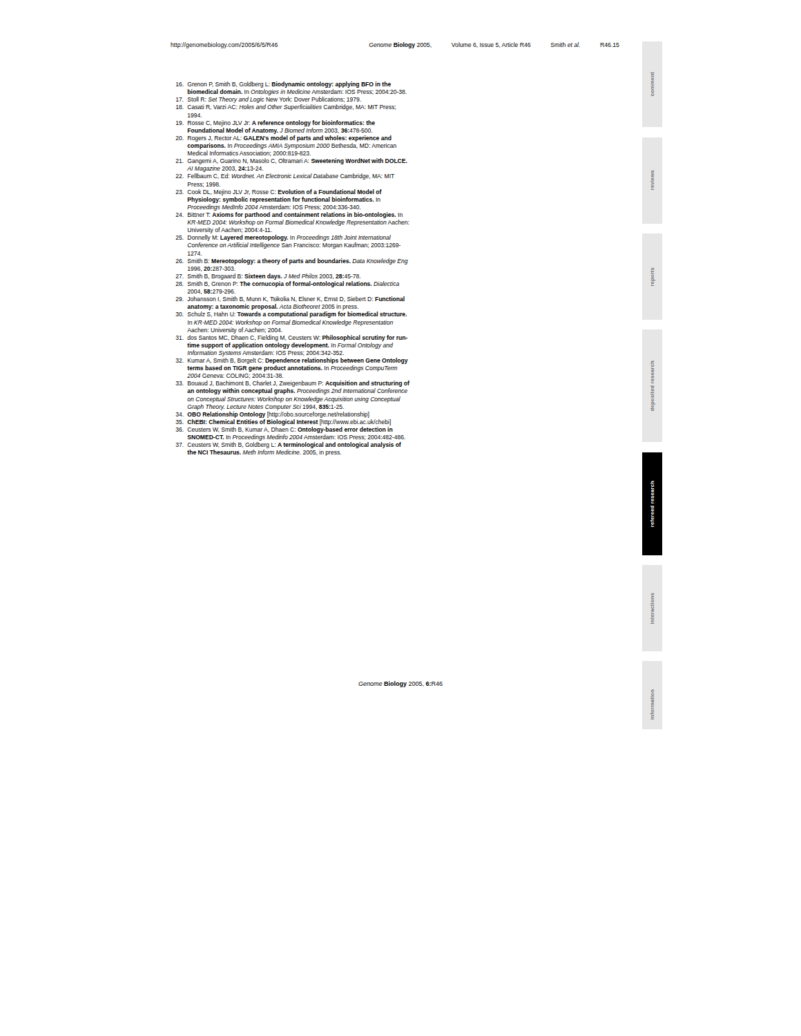http://genomebiology.com/2005/6/5/R46
Genome Biology 2005, Volume 6, Issue 5, Article R46 Smith et al. R46.15
16. Grenon P, Smith B, Goldberg L: Biodynamic ontology: applying BFO in the biomedical domain. In Ontologies in Medicine Amsterdam: IOS Press; 2004:20-38.
17. Stoll R: Set Theory and Logic New York: Dover Publications; 1979.
18. Casati R, Varzi AC: Holes and Other Superficialities Cambridge, MA: MIT Press; 1994.
19. Rosse C, Mejino JLV Jr: A reference ontology for bioinformatics: the Foundational Model of Anatomy. J Biomed Inform 2003, 36: 478-500.
20. Rogers J, Rector AL: GALEN's model of parts and wholes: experience and comparisons. In Proceedings AMIA Symposium 2000 Bethesda, MD: American Medical Informatics Association; 2000:819-823.
21. Gangemi A, Guarino N, Masolo C, Oltramari A: Sweetening WordNet with DOLCE. AI Magazine 2003, 24: 13-24.
22. Fellbaum C, Ed: Wordnet. An Electronic Lexical Database Cambridge, MA: MIT Press; 1998.
23. Cook DL, Mejino JLV Jr, Rosse C: Evolution of a Foundational Model of Physiology: symbolic representation for functional bioinformatics. In Proceedings MedInfo 2004 Amsterdam: IOS Press; 2004:336-340.
24. Bittner T: Axioms for parthood and containment relations in bio-ontologies. In KR-MED 2004: Workshop on Formal Biomedical Knowledge Representation Aachen: University of Aachen; 2004:4-11.
25. Donnelly M: Layered mereotopology. In Proceedings 18th Joint International Conference on Artificial Intelligence San Francisco: Morgan Kaufman; 2003:1269-1274.
26. Smith B: Mereotopology: a theory of parts and boundaries. Data Knowledge Eng 1996, 20: 287-303.
27. Smith B, Brogaard B: Sixteen days. J Med Philos 2003, 28: 45-78.
28. Smith B, Grenon P: The cornucopia of formal-ontological relations. Dialectica 2004, 58: 279-296.
29. Johansson I, Smith B, Munn K, Tsikolia N, Elsner K, Ernst D, Siebert D: Functional anatomy: a taxonomic proposal. Acta Biotheoret 2005 in press.
30. Schulz S, Hahn U: Towards a computational paradigm for biomedical structure. In KR-MED 2004: Workshop on Formal Biomedical Knowledge Representation Aachen: University of Aachen; 2004.
31. dos Santos MC, Dhaen C, Fielding M, Ceusters W: Philosophical scrutiny for run-time support of application ontology development. In Formal Ontology and Information Systems Amsterdam: IOS Press; 2004:342-352.
32. Kumar A, Smith B, Borgelt C: Dependence relationships between Gene Ontology terms based on TIGR gene product annotations. In Proceedings CompuTerm 2004 Geneva: COLING; 2004:31-38.
33. Bouaud J, Bachimont B, Charlet J, Zweigenbaum P: Acquisition and structuring of an ontology within conceptual graphs. Proceedings 2nd International Conference on Conceptual Structures: Workshop on Knowledge Acquisition using Conceptual Graph Theory. Lecture Notes Computer Sci 1994, 835: 1-25.
34. OBO Relationship Ontology [http://obo.sourceforge.net/relationship]
35. ChEBI: Chemical Entities of Biological Interest [http://www.ebi.ac.uk/chebi]
36. Ceusters W, Smith B, Kumar A, Dhaen C: Ontology-based error detection in SNOMED-CT. In Proceedings Medinfo 2004 Amsterdam: IOS Press; 2004:482-486.
37. Ceusters W, Smith B, Goldberg L: A terminological and ontological analysis of the NCI Thesaurus. Meth Inform Medicine. 2005, in press.
comment
reviews
reports
deposited research
refereed research
interactions
information
Genome Biology 2005, 6: R46